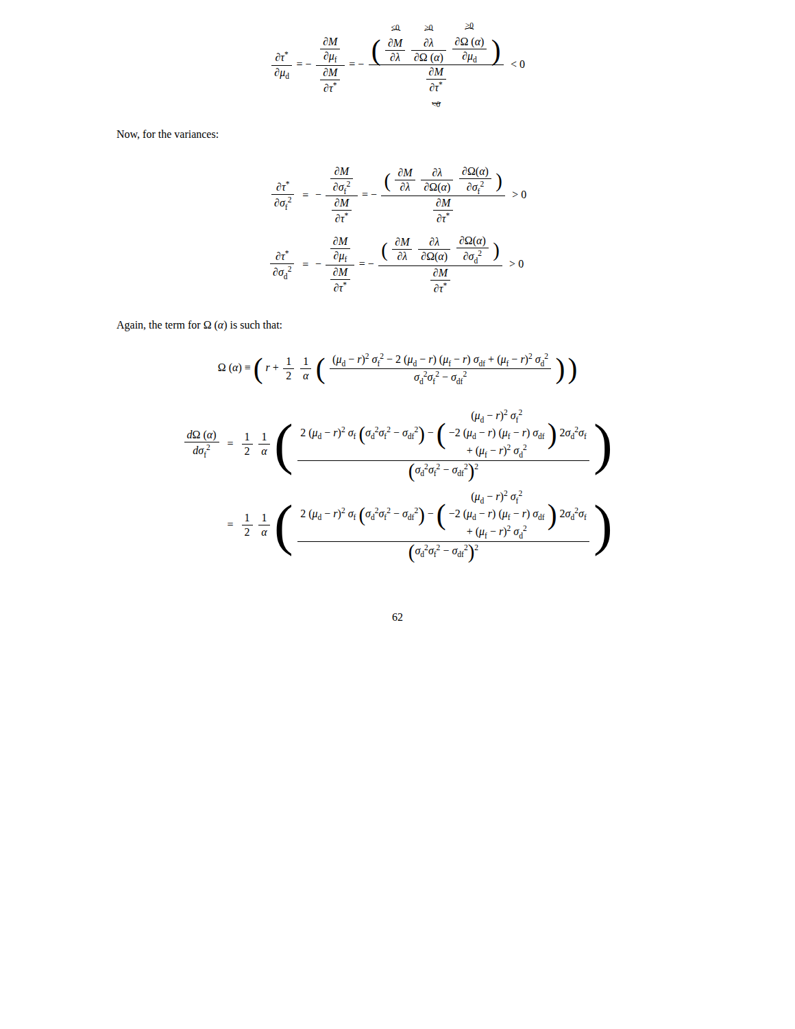∂τ* ∂μd = − ∂M∂μf ∂M∂τ* = − ( <0 ⏞ ∂M∂λ >0 ⏞ ∂λ∂Ω (α) >0 ⏞ ∂Ω (α)∂μd ) ∂M∂τ* ⏟ <0 < 0
Now, for the variances:
| ∂ τ * ∂ σ f 2 | = | − ∂ M ∂ σ f 2 ∂ M ∂ τ * = − ( ∂ M ∂ λ ∂ λ ∂Ω( α ) ∂Ω( α ) ∂ σ f 2 ) ∂ M ∂ τ * > 0 |
| ∂ τ * ∂ σ d 2 | = | − ∂ M ∂ μ f ∂ M ∂ τ * = − ( ∂ M ∂ λ ∂ λ ∂Ω( α ) ∂Ω( α ) ∂ σ d 2 ) ∂ M ∂ τ * > 0 |
Again, the term for Ω (α) is such that:
Ω (α) ≡ ( r + 12 1 α ( (μd − r)2 σf2 − 2 (μd − r) (μf − r) σdf + (μf − r)2 σd2 σd2σf2 − σdf2 ) )
| d Ω ( α ) d σ f 2 | = | 1 2 1 α ( 2 ( μ d − r ) 2 σ f ( σ d 2 σ f 2 − σ df 2 ) − ( ( μ d − r ) 2 σ f 2 −2 ( μ d − r ) ( μ f − r ) σ df + ( μ f − r ) 2 σ d 2 ) 2 σ d 2 σ f ( σ d 2 σ f 2 − σ df 2 ) 2 ) |
| | = | 1 2 1 α ( 2 ( μ d − r ) 2 σ f ( σ d 2 σ f 2 − σ df 2 ) − ( ( μ d − r ) 2 σ f 2 −2 ( μ d − r ) ( μ f − r ) σ df + ( μ f − r ) 2 σ d 2 ) 2 σ d 2 σ f ( σ d 2 σ f 2 − σ df 2 ) 2 ) |
62